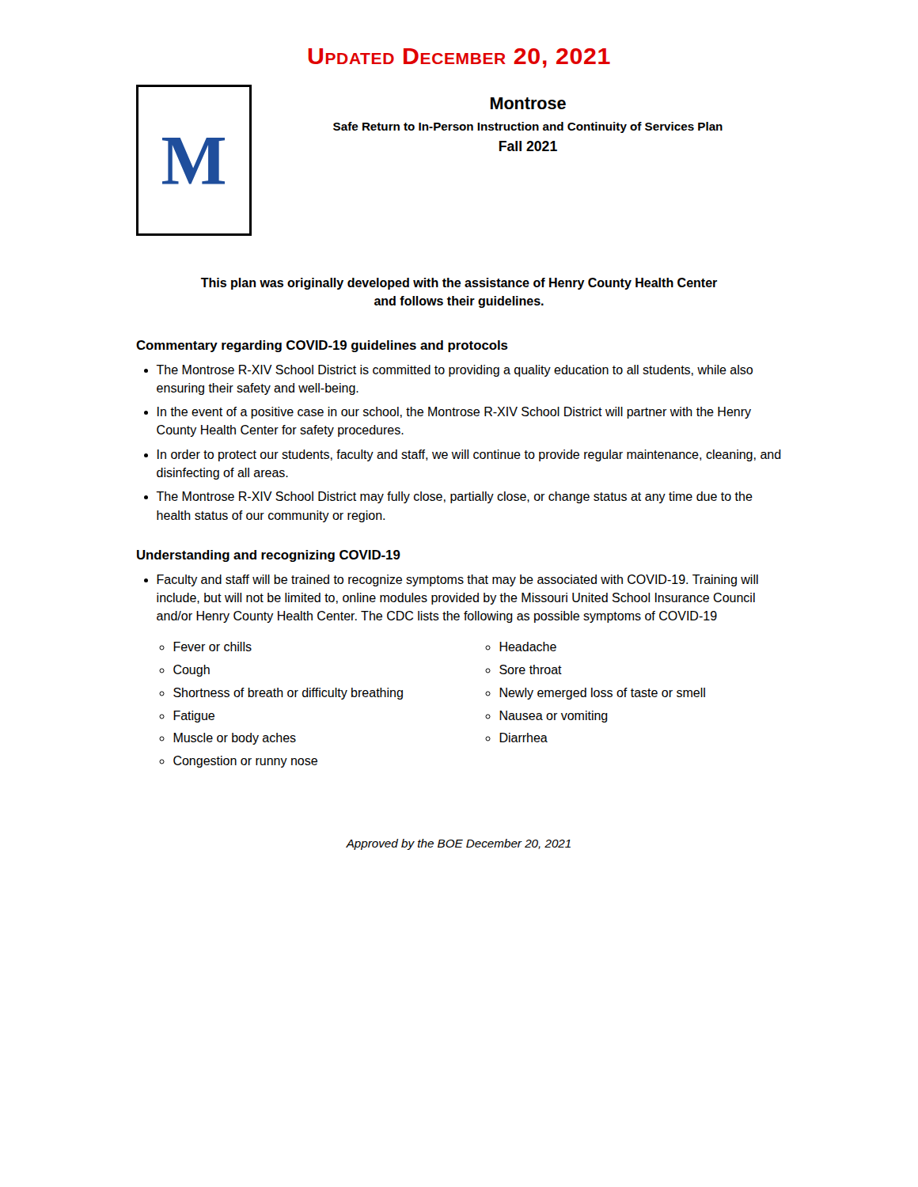Updated December 20, 2021
M
Montrose
Safe Return to In-Person Instruction and Continuity of Services Plan
Fall 2021
This plan was originally developed with the assistance of Henry County Health Center
and follows their guidelines.
Commentary regarding COVID-19 guidelines and protocols
The Montrose R-XIV School District is committed to providing a quality education to all students, while also ensuring their safety and well-being.
In the event of a positive case in our school, the Montrose R-XIV School District will partner with the Henry County Health Center for safety procedures.
In order to protect our students, faculty and staff, we will continue to provide regular maintenance, cleaning, and disinfecting of all areas.
The Montrose R-XIV School District may fully close, partially close, or change status at any time due to the health status of our community or region.
Understanding and recognizing COVID-19
Faculty and staff will be trained to recognize symptoms that may be associated with COVID-19. Training will include, but will not be limited to, online modules provided by the Missouri United School Insurance Council and/or Henry County Health Center. The CDC lists the following as possible symptoms of COVID-19
Fever or chills
Cough
Shortness of breath or difficulty breathing
Fatigue
Muscle or body aches
Congestion or runny nose
Headache
Sore throat
Newly emerged loss of taste or smell
Nausea or vomiting
Diarrhea
Approved by the BOE December 20, 2021